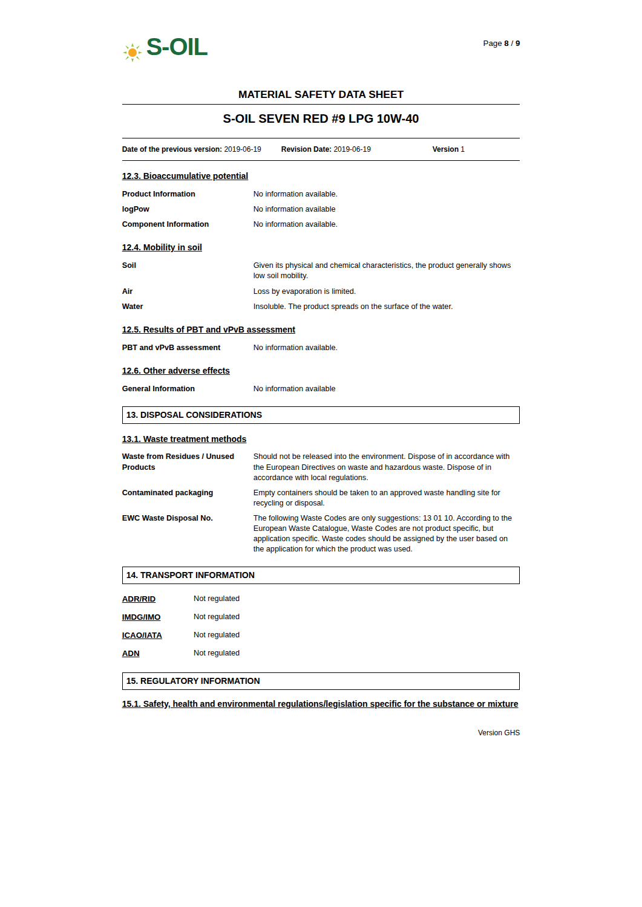S-OIL
Page 8 / 9
MATERIAL SAFETY DATA SHEET
S-OIL SEVEN RED #9 LPG 10W-40
| Date of the previous version: 2019-06-19 | Revision Date: 2019-06-19 | Version 1 |
12.3. Bioaccumulative potential
| Product Information | No information available. |
| logPow | No information available |
| Component Information | No information available. |
12.4. Mobility in soil
| Soil | Given its physical and chemical characteristics, the product generally shows low soil mobility. |
| Air | Loss by evaporation is limited. |
| Water | Insoluble. The product spreads on the surface of the water. |
12.5. Results of PBT and vPvB assessment
| PBT and vPvB assessment | No information available. |
12.6. Other adverse effects
| General Information | No information available |
13. DISPOSAL CONSIDERATIONS
13.1. Waste treatment methods
| Waste from Residues / Unused Products | Should not be released into the environment. Dispose of in accordance with the European Directives on waste and hazardous waste. Dispose of in accordance with local regulations. |
| Contaminated packaging | Empty containers should be taken to an approved waste handling site for recycling or disposal. |
| EWC Waste Disposal No. | The following Waste Codes are only suggestions: 13 01 10. According to the European Waste Catalogue, Waste Codes are not product specific, but application specific. Waste codes should be assigned by the user based on the application for which the product was used. |
14. TRANSPORT INFORMATION
| ADR/RID | Not regulated |
| IMDG/IMO | Not regulated |
| ICAO/IATA | Not regulated |
| ADN | Not regulated |
15. REGULATORY INFORMATION
15.1. Safety, health and environmental regulations/legislation specific for the substance or mixture
Version GHS